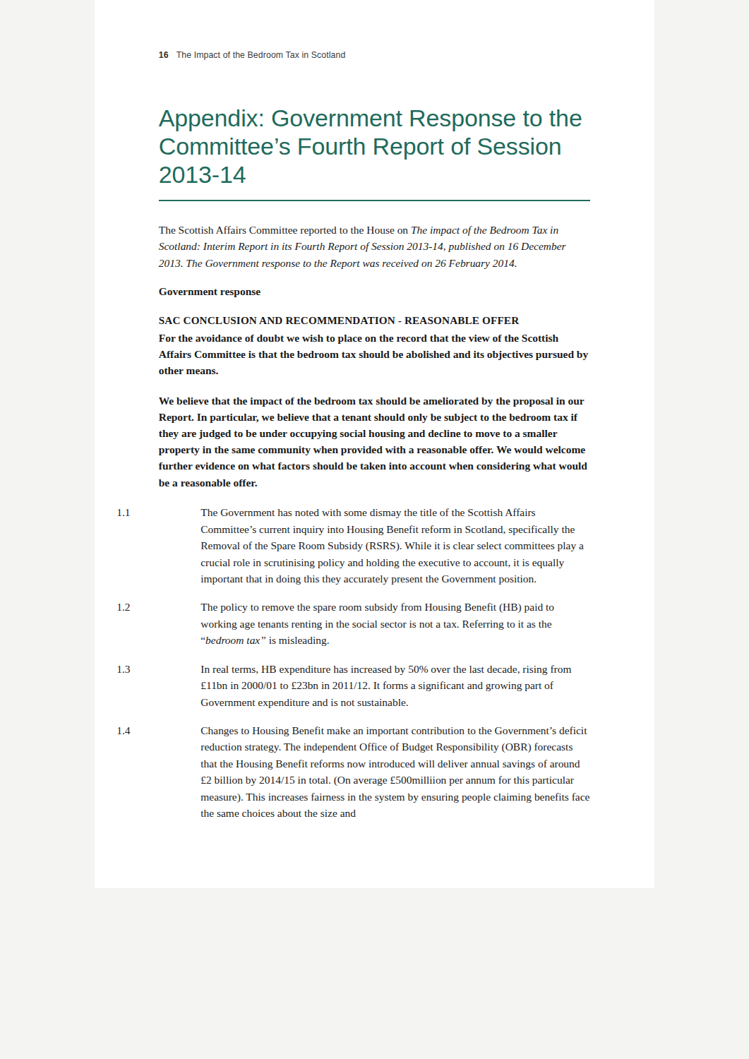16 The Impact of the Bedroom Tax in Scotland
Appendix: Government Response to the Committee’s Fourth Report of Session 2013-14
The Scottish Affairs Committee reported to the House on The impact of the Bedroom Tax in Scotland: Interim Report in its Fourth Report of Session 2013-14, published on 16 December 2013. The Government response to the Report was received on 26 February 2014.
Government response
SAC CONCLUSION AND RECOMMENDATION - REASONABLE OFFER
For the avoidance of doubt we wish to place on the record that the view of the Scottish Affairs Committee is that the bedroom tax should be abolished and its objectives pursued by other means.
We believe that the impact of the bedroom tax should be ameliorated by the proposal in our Report. In particular, we believe that a tenant should only be subject to the bedroom tax if they are judged to be under occupying social housing and decline to move to a smaller property in the same community when provided with a reasonable offer. We would welcome further evidence on what factors should be taken into account when considering what would be a reasonable offer.
1.1 The Government has noted with some dismay the title of the Scottish Affairs Committee’s current inquiry into Housing Benefit reform in Scotland, specifically the Removal of the Spare Room Subsidy (RSRS). While it is clear select committees play a crucial role in scrutinising policy and holding the executive to account, it is equally important that in doing this they accurately present the Government position.
1.2 The policy to remove the spare room subsidy from Housing Benefit (HB) paid to working age tenants renting in the social sector is not a tax. Referring to it as the “bedroom tax” is misleading.
1.3 In real terms, HB expenditure has increased by 50% over the last decade, rising from £11bn in 2000/01 to £23bn in 2011/12. It forms a significant and growing part of Government expenditure and is not sustainable.
1.4 Changes to Housing Benefit make an important contribution to the Government’s deficit reduction strategy. The independent Office of Budget Responsibility (OBR) forecasts that the Housing Benefit reforms now introduced will deliver annual savings of around £2 billion by 2014/15 in total. (On average £500milliion per annum for this particular measure). This increases fairness in the system by ensuring people claiming benefits face the same choices about the size and